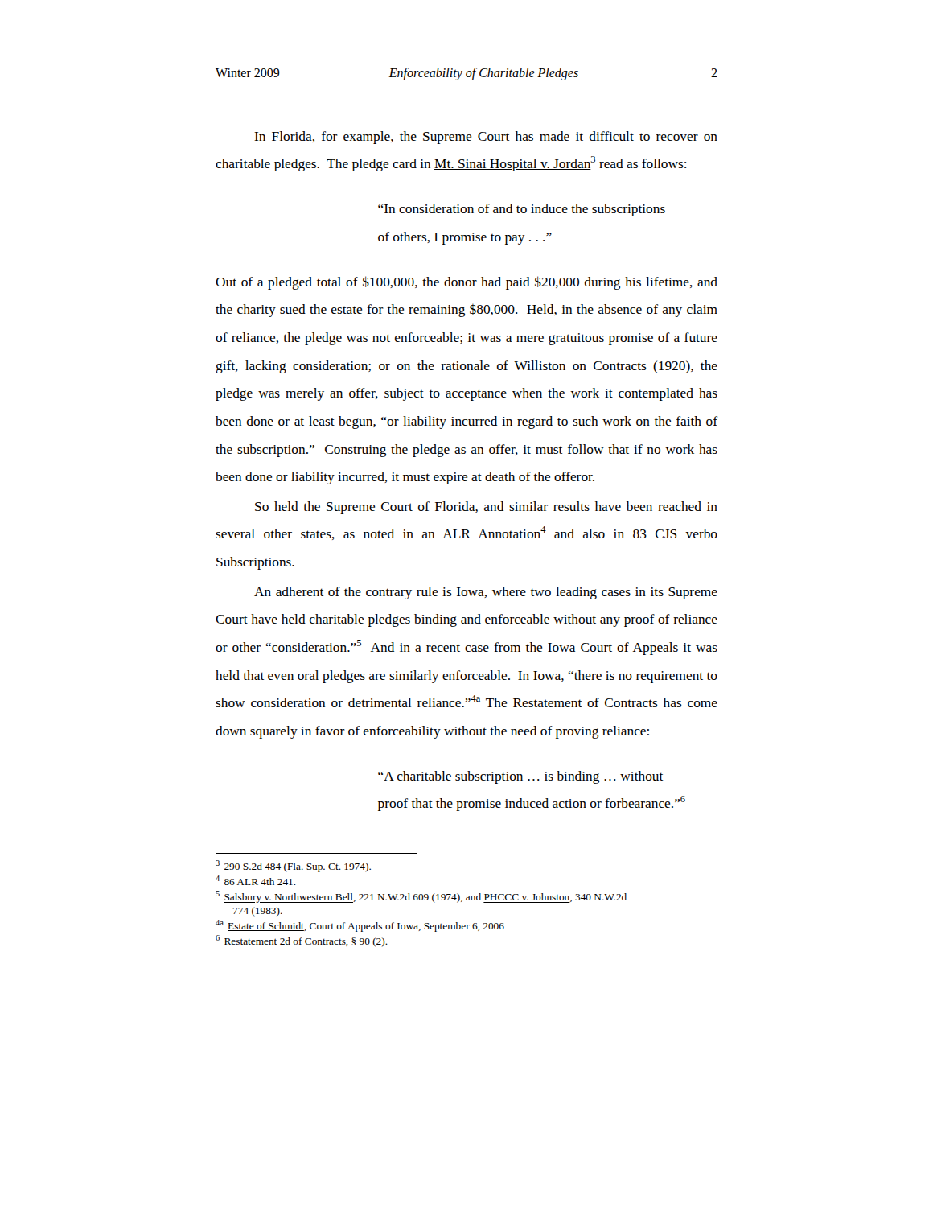Winter 2009
Enforceability of Charitable Pledges
2
In Florida, for example, the Supreme Court has made it difficult to recover on charitable pledges. The pledge card in Mt. Sinai Hospital v. Jordan3 read as follows:
“In consideration of and to induce the subscriptions
of others, I promise to pay . . .”
Out of a pledged total of $100,000, the donor had paid $20,000 during his lifetime, and the charity sued the estate for the remaining $80,000. Held, in the absence of any claim of reliance, the pledge was not enforceable; it was a mere gratuitous promise of a future gift, lacking consideration; or on the rationale of Williston on Contracts (1920), the pledge was merely an offer, subject to acceptance when the work it contemplated has been done or at least begun, “or liability incurred in regard to such work on the faith of the subscription.” Construing the pledge as an offer, it must follow that if no work has been done or liability incurred, it must expire at death of the offeror.
So held the Supreme Court of Florida, and similar results have been reached in several other states, as noted in an ALR Annotation4 and also in 83 CJS verbo Subscriptions.
An adherent of the contrary rule is Iowa, where two leading cases in its Supreme Court have held charitable pledges binding and enforceable without any proof of reliance or other “consideration.”5 And in a recent case from the Iowa Court of Appeals it was held that even oral pledges are similarly enforceable. In Iowa, “there is no requirement to show consideration or detrimental reliance.”4a The Restatement of Contracts has come down squarely in favor of enforceability without the need of proving reliance:
“A charitable subscription … is binding … without
proof that the promise induced action or forbearance.”6
3 290 S.2d 484 (Fla. Sup. Ct. 1974).
4 86 ALR 4th 241.
5 Salsbury v. Northwestern Bell, 221 N.W.2d 609 (1974), and PHCCC v. Johnston, 340 N.W.2d
774 (1983).
4a Estate of Schmidt, Court of Appeals of Iowa, September 6, 2006
6 Restatement 2d of Contracts, § 90 (2).